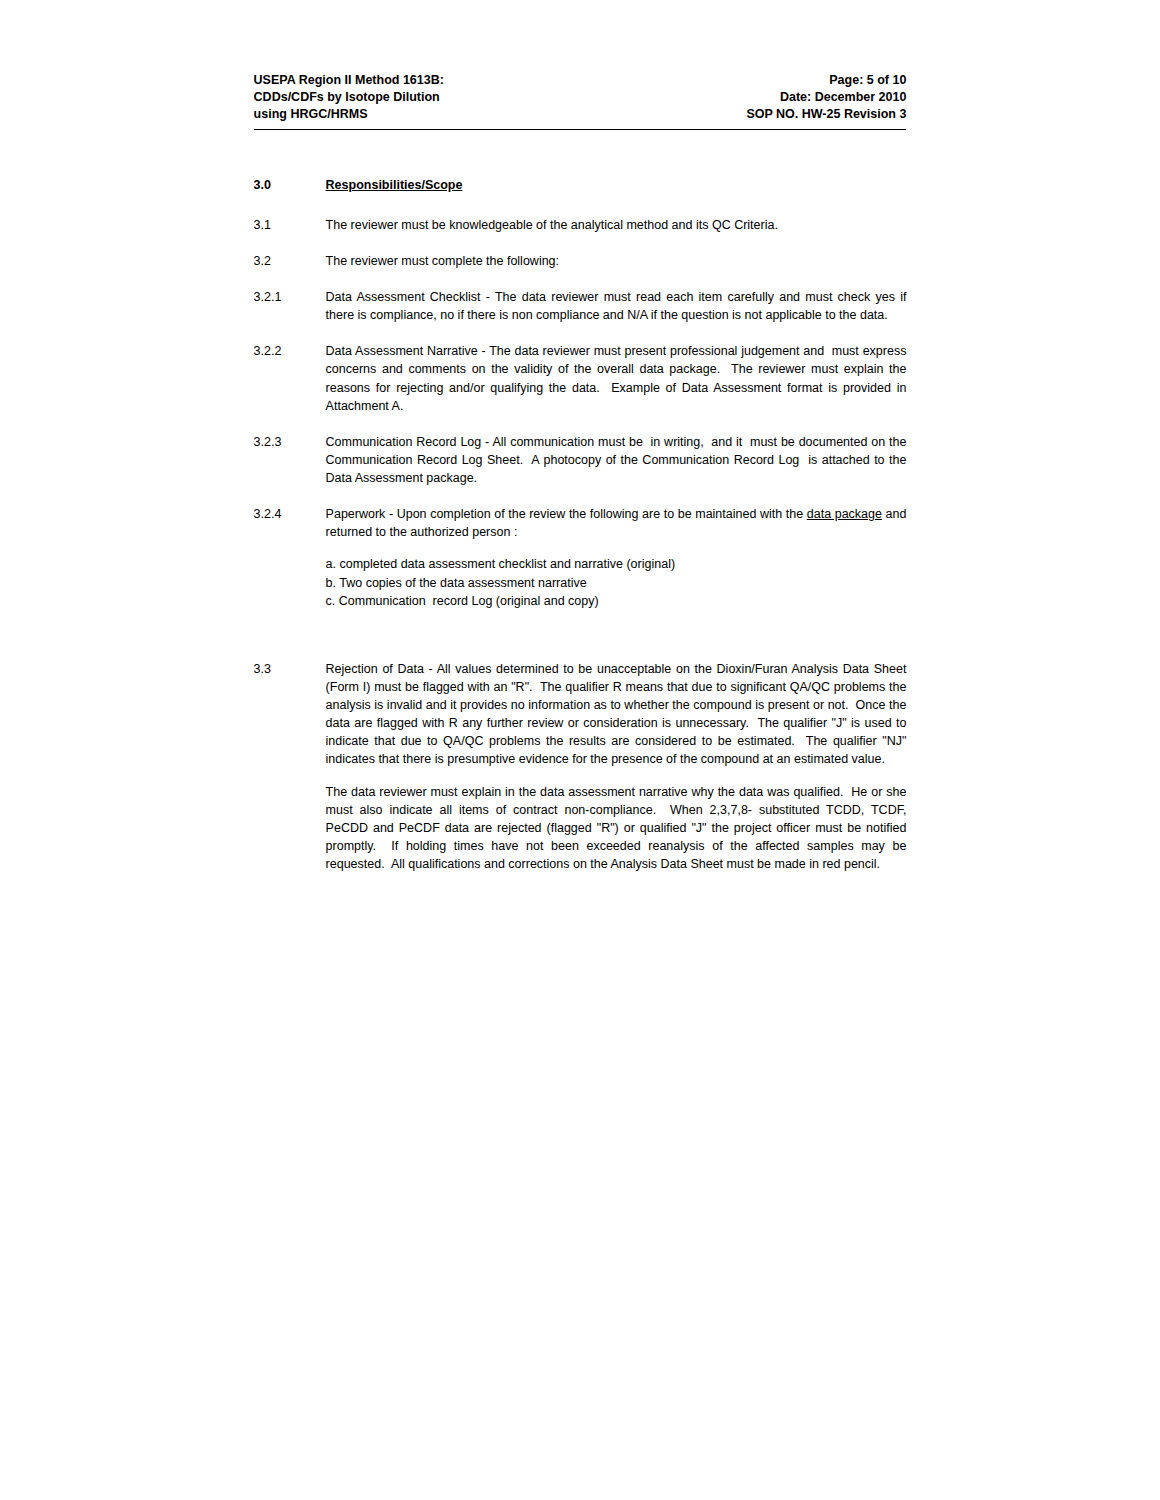USEPA Region II Method 1613B:
CDDs/CDFs by Isotope Dilution
using HRGC/HRMS
Page: 5 of 10
Date: December 2010
SOP NO. HW-25 Revision 3
3.0
Responsibilities/Scope
3.1
The reviewer must be knowledgeable of the analytical method and its QC Criteria.
3.2
The reviewer must complete the following:
3.2.1
Data Assessment Checklist - The data reviewer must read each item carefully and must check yes if there is compliance, no if there is non compliance and N/A if the question is not applicable to the data.
3.2.2
Data Assessment Narrative - The data reviewer must present professional judgement and must express concerns and comments on the validity of the overall data package. The reviewer must explain the reasons for rejecting and/or qualifying the data. Example of Data Assessment format is provided in Attachment A.
3.2.3
Communication Record Log - All communication must be in writing, and it must be documented on the Communication Record Log Sheet. A photocopy of the Communication Record Log is attached to the Data Assessment package.
3.2.4
Paperwork - Upon completion of the review the following are to be maintained with the data package and returned to the authorized person :
a. completed data assessment checklist and narrative (original)
b. Two copies of the data assessment narrative
c. Communication record Log (original and copy)
3.3
Rejection of Data - All values determined to be unacceptable on the Dioxin/Furan Analysis Data Sheet (Form I) must be flagged with an "R". The qualifier R means that due to significant QA/QC problems the analysis is invalid and it provides no information as to whether the compound is present or not. Once the data are flagged with R any further review or consideration is unnecessary. The qualifier "J" is used to indicate that due to QA/QC problems the results are considered to be estimated. The qualifier "NJ" indicates that there is presumptive evidence for the presence of the compound at an estimated value.
The data reviewer must explain in the data assessment narrative why the data was qualified. He or she must also indicate all items of contract non-compliance. When 2,3,7,8- substituted TCDD, TCDF, PeCDD and PeCDF data are rejected (flagged "R") or qualified "J" the project officer must be notified promptly. If holding times have not been exceeded reanalysis of the affected samples may be requested. All qualifications and corrections on the Analysis Data Sheet must be made in red pencil.